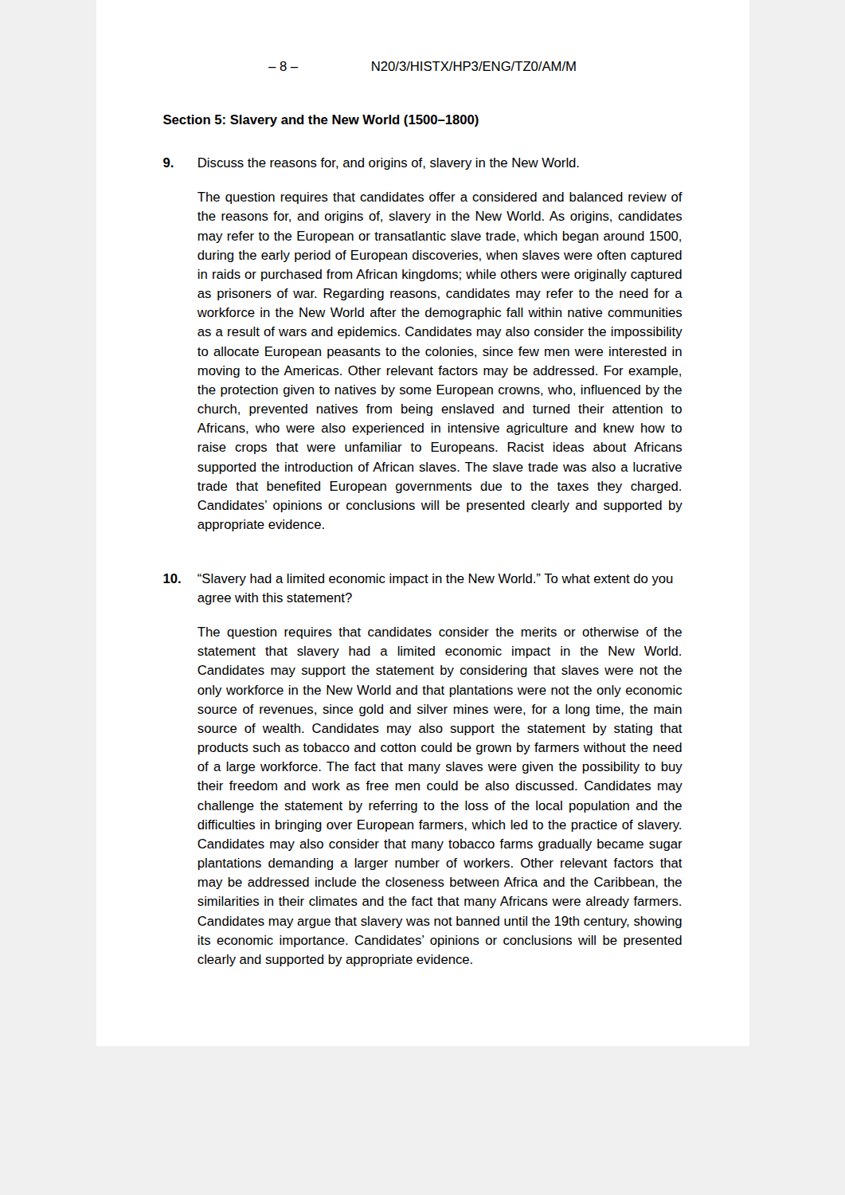– 8 – N20/3/HISTX/HP3/ENG/TZ0/AM/M
Section 5: Slavery and the New World (1500–1800)
9.
Discuss the reasons for, and origins of, slavery in the New World.
The question requires that candidates offer a considered and balanced review of the reasons for, and origins of, slavery in the New World. As origins, candidates may refer to the European or transatlantic slave trade, which began around 1500, during the early period of European discoveries, when slaves were often captured in raids or purchased from African kingdoms; while others were originally captured as prisoners of war. Regarding reasons, candidates may refer to the need for a workforce in the New World after the demographic fall within native communities as a result of wars and epidemics. Candidates may also consider the impossibility to allocate European peasants to the colonies, since few men were interested in moving to the Americas. Other relevant factors may be addressed. For example, the protection given to natives by some European crowns, who, influenced by the church, prevented natives from being enslaved and turned their attention to Africans, who were also experienced in intensive agriculture and knew how to raise crops that were unfamiliar to Europeans. Racist ideas about Africans supported the introduction of African slaves. The slave trade was also a lucrative trade that benefited European governments due to the taxes they charged. Candidates’ opinions or conclusions will be presented clearly and supported by appropriate evidence.
10.
“Slavery had a limited economic impact in the New World.” To what extent do you agree with this statement?
The question requires that candidates consider the merits or otherwise of the statement that slavery had a limited economic impact in the New World. Candidates may support the statement by considering that slaves were not the only workforce in the New World and that plantations were not the only economic source of revenues, since gold and silver mines were, for a long time, the main source of wealth. Candidates may also support the statement by stating that products such as tobacco and cotton could be grown by farmers without the need of a large workforce. The fact that many slaves were given the possibility to buy their freedom and work as free men could be also discussed. Candidates may challenge the statement by referring to the loss of the local population and the difficulties in bringing over European farmers, which led to the practice of slavery. Candidates may also consider that many tobacco farms gradually became sugar plantations demanding a larger number of workers. Other relevant factors that may be addressed include the closeness between Africa and the Caribbean, the similarities in their climates and the fact that many Africans were already farmers. Candidates may argue that slavery was not banned until the 19th century, showing its economic importance. Candidates’ opinions or conclusions will be presented clearly and supported by appropriate evidence.